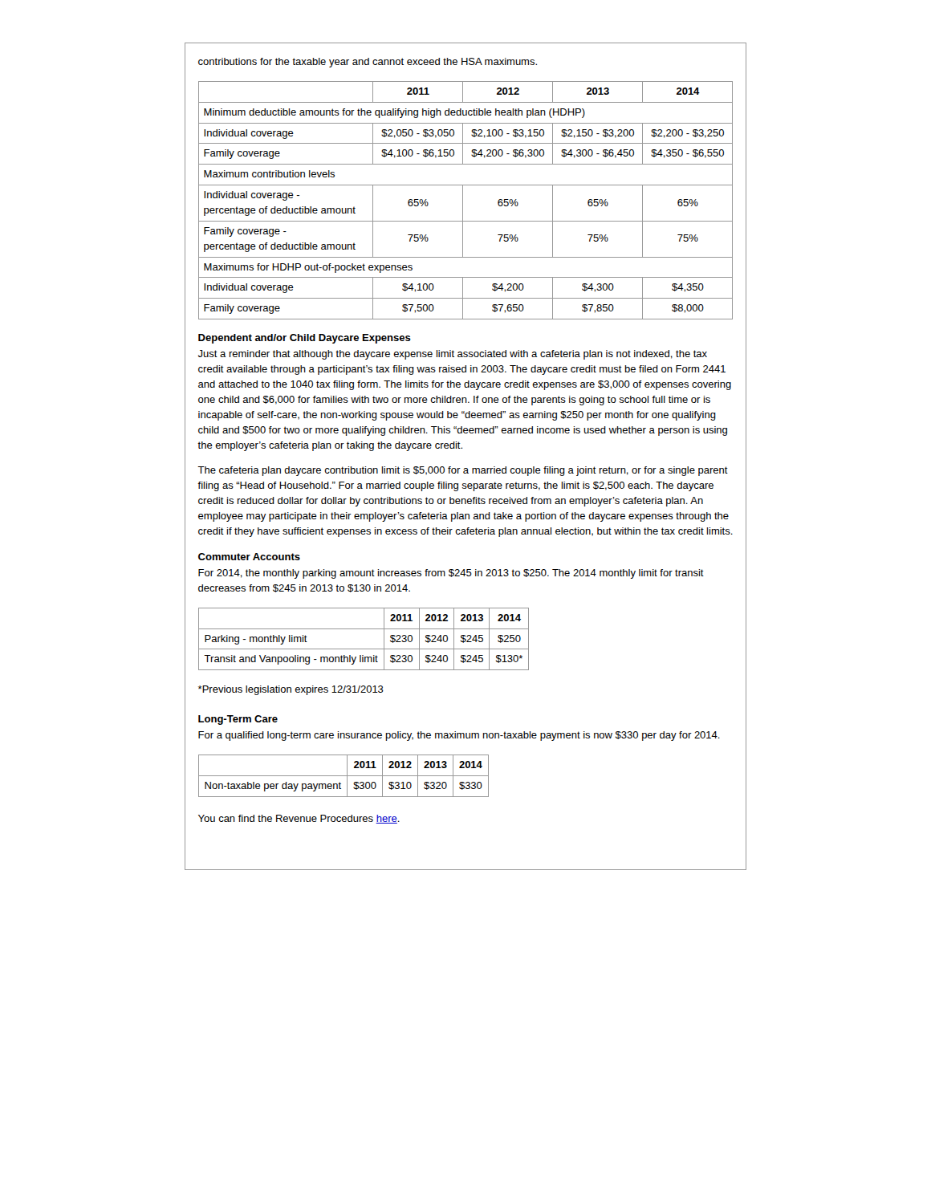contributions for the taxable year and cannot exceed the HSA maximums.
| | 2011 | 2012 | 2013 | 2014 |
| Minimum deductible amounts for the qualifying high deductible health plan (HDHP) |
| Individual coverage | $2,050 - $3,050 | $2,100 - $3,150 | $2,150 - $3,200 | $2,200 - $3,250 |
| Family coverage | $4,100 - $6,150 | $4,200 - $6,300 | $4,300 - $6,450 | $4,350 - $6,550 |
| Maximum contribution levels |
| Individual coverage - percentage of deductible amount | 65% | 65% | 65% | 65% |
| Family coverage - percentage of deductible amount | 75% | 75% | 75% | 75% |
| Maximums for HDHP out-of-pocket expenses |
| Individual coverage | $4,100 | $4,200 | $4,300 | $4,350 |
| Family coverage | $7,500 | $7,650 | $7,850 | $8,000 |
Dependent and/or Child Daycare Expenses
Just a reminder that although the daycare expense limit associated with a cafeteria plan is not indexed, the tax credit available through a participant’s tax filing was raised in 2003. The daycare credit must be filed on Form 2441 and attached to the 1040 tax filing form. The limits for the daycare credit expenses are $3,000 of expenses covering one child and $6,000 for families with two or more children. If one of the parents is going to school full time or is incapable of self-care, the non-working spouse would be “deemed” as earning $250 per month for one qualifying child and $500 for two or more qualifying children. This “deemed” earned income is used whether a person is using the employer’s cafeteria plan or taking the daycare credit.
The cafeteria plan daycare contribution limit is $5,000 for a married couple filing a joint return, or for a single parent filing as “Head of Household.” For a married couple filing separate returns, the limit is $2,500 each. The daycare credit is reduced dollar for dollar by contributions to or benefits received from an employer’s cafeteria plan. An employee may participate in their employer’s cafeteria plan and take a portion of the daycare expenses through the credit if they have sufficient expenses in excess of their cafeteria plan annual election, but within the tax credit limits.
Commuter Accounts
For 2014, the monthly parking amount increases from $245 in 2013 to $250. The 2014 monthly limit for transit decreases from $245 in 2013 to $130 in 2014.
| | 2011 | 2012 | 2013 | 2014 |
| Parking - monthly limit | $230 | $240 | $245 | $250 |
| Transit and Vanpooling - monthly limit | $230 | $240 | $245 | $130* |
*Previous legislation expires 12/31/2013
Long-Term Care
For a qualified long-term care insurance policy, the maximum non-taxable payment is now $330 per day for 2014.
| | 2011 | 2012 | 2013 | 2014 |
| Non-taxable per day payment | $300 | $310 | $320 | $330 |
You can find the Revenue Procedures here.